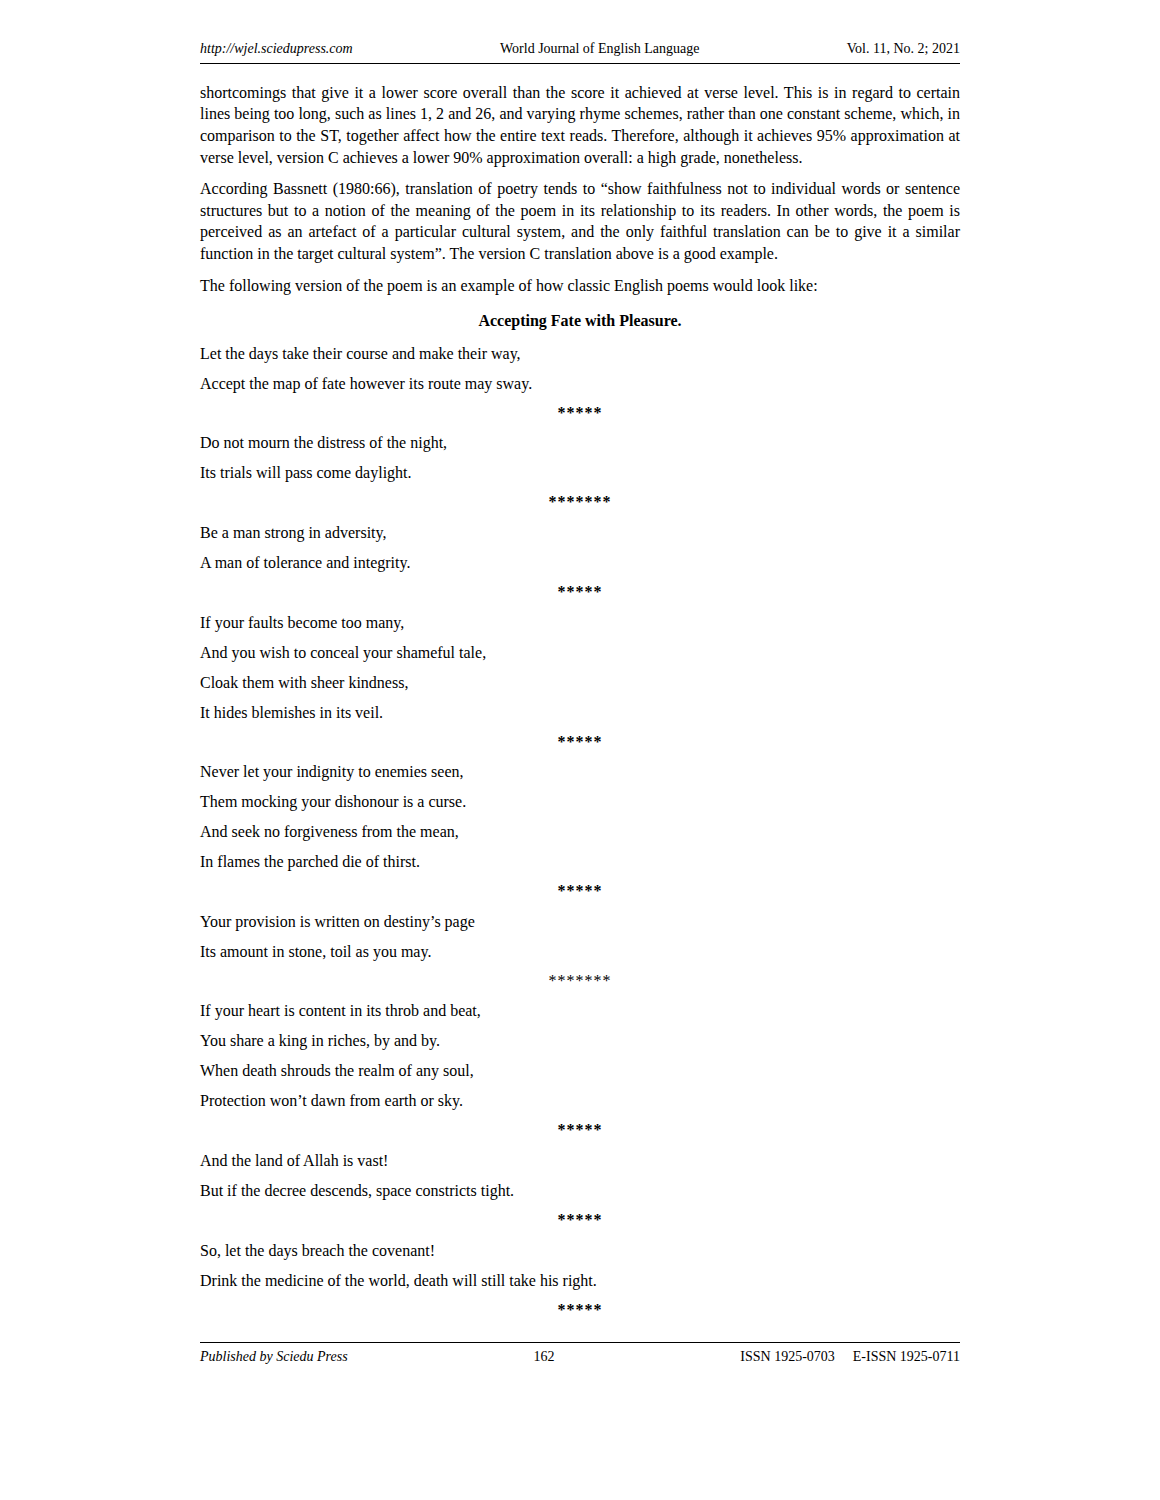http://wjel.sciedupress.com
World Journal of English Language
Vol. 11, No. 2; 2021
shortcomings that give it a lower score overall than the score it achieved at verse level. This is in regard to certain lines being too long, such as lines 1, 2 and 26, and varying rhyme schemes, rather than one constant scheme, which, in comparison to the ST, together affect how the entire text reads. Therefore, although it achieves 95% approximation at verse level, version C achieves a lower 90% approximation overall: a high grade, nonetheless.
According Bassnett (1980:66), translation of poetry tends to “show faithfulness not to individual words or sentence structures but to a notion of the meaning of the poem in its relationship to its readers. In other words, the poem is perceived as an artefact of a particular cultural system, and the only faithful translation can be to give it a similar function in the target cultural system”. The version C translation above is a good example.
The following version of the poem is an example of how classic English poems would look like:
Accepting Fate with Pleasure.
Let the days take their course and make their way,
Accept the map of fate however its route may sway.
*****
Do not mourn the distress of the night,
Its trials will pass come daylight.
*******
Be a man strong in adversity,
A man of tolerance and integrity.
*****
If your faults become too many,
And you wish to conceal your shameful tale,
Cloak them with sheer kindness,
It hides blemishes in its veil.
*****
Never let your indignity to enemies seen,
Them mocking your dishonour is a curse.
And seek no forgiveness from the mean,
In flames the parched die of thirst.
*****
Your provision is written on destiny’s page
Its amount in stone, toil as you may.
*******
If your heart is content in its throb and beat,
You share a king in riches, by and by.
When death shrouds the realm of any soul,
Protection won’t dawn from earth or sky.
*****
And the land of Allah is vast!
But if the decree descends, space constricts tight.
*****
So, let the days breach the covenant!
Drink the medicine of the world, death will still take his right.
*****
Published by Sciedu Press
162
ISSN 1925-0703 E-ISSN 1925-0711